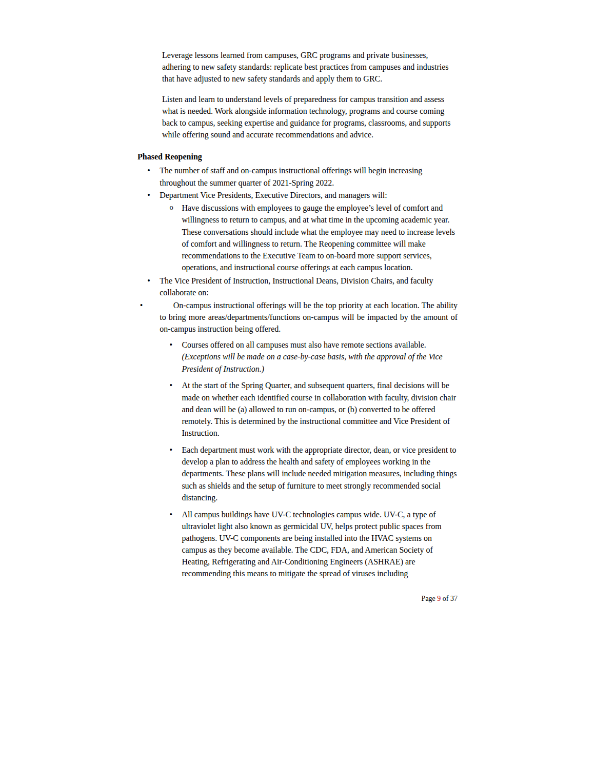Leverage lessons learned from campuses, GRC programs and private businesses, adhering to new safety standards: replicate best practices from campuses and industries that have adjusted to new safety standards and apply them to GRC.
Listen and learn to understand levels of preparedness for campus transition and assess what is needed. Work alongside information technology, programs and course coming back to campus, seeking expertise and guidance for programs, classrooms, and supports while offering sound and accurate recommendations and advice.
Phased Reopening
The number of staff and on-campus instructional offerings will begin increasing throughout the summer quarter of 2021-Spring 2022.
Department Vice Presidents, Executive Directors, and managers will:
Have discussions with employees to gauge the employee’s level of comfort and willingness to return to campus, and at what time in the upcoming academic year. These conversations should include what the employee may need to increase levels of comfort and willingness to return. The Reopening committee will make recommendations to the Executive Team to on-board more support services, operations, and instructional course offerings at each campus location.
The Vice President of Instruction, Instructional Deans, Division Chairs, and faculty collaborate on:
On-campus instructional offerings will be the top priority at each location. The ability to bring more areas/departments/functions on-campus will be impacted by the amount of on-campus instruction being offered.
Courses offered on all campuses must also have remote sections available. (Exceptions will be made on a case-by-case basis, with the approval of the Vice President of Instruction.)
At the start of the Spring Quarter, and subsequent quarters, final decisions will be made on whether each identified course in collaboration with faculty, division chair and dean will be (a) allowed to run on-campus, or (b) converted to be offered remotely. This is determined by the instructional committee and Vice President of Instruction.
Each department must work with the appropriate director, dean, or vice president to develop a plan to address the health and safety of employees working in the departments. These plans will include needed mitigation measures, including things such as shields and the setup of furniture to meet strongly recommended social distancing.
All campus buildings have UV-C technologies campus wide. UV-C, a type of ultraviolet light also known as germicidal UV, helps protect public spaces from pathogens. UV-C components are being installed into the HVAC systems on campus as they become available. The CDC, FDA, and American Society of Heating, Refrigerating and Air-Conditioning Engineers (ASHRAE) are recommending this means to mitigate the spread of viruses including
Page 9 of 37